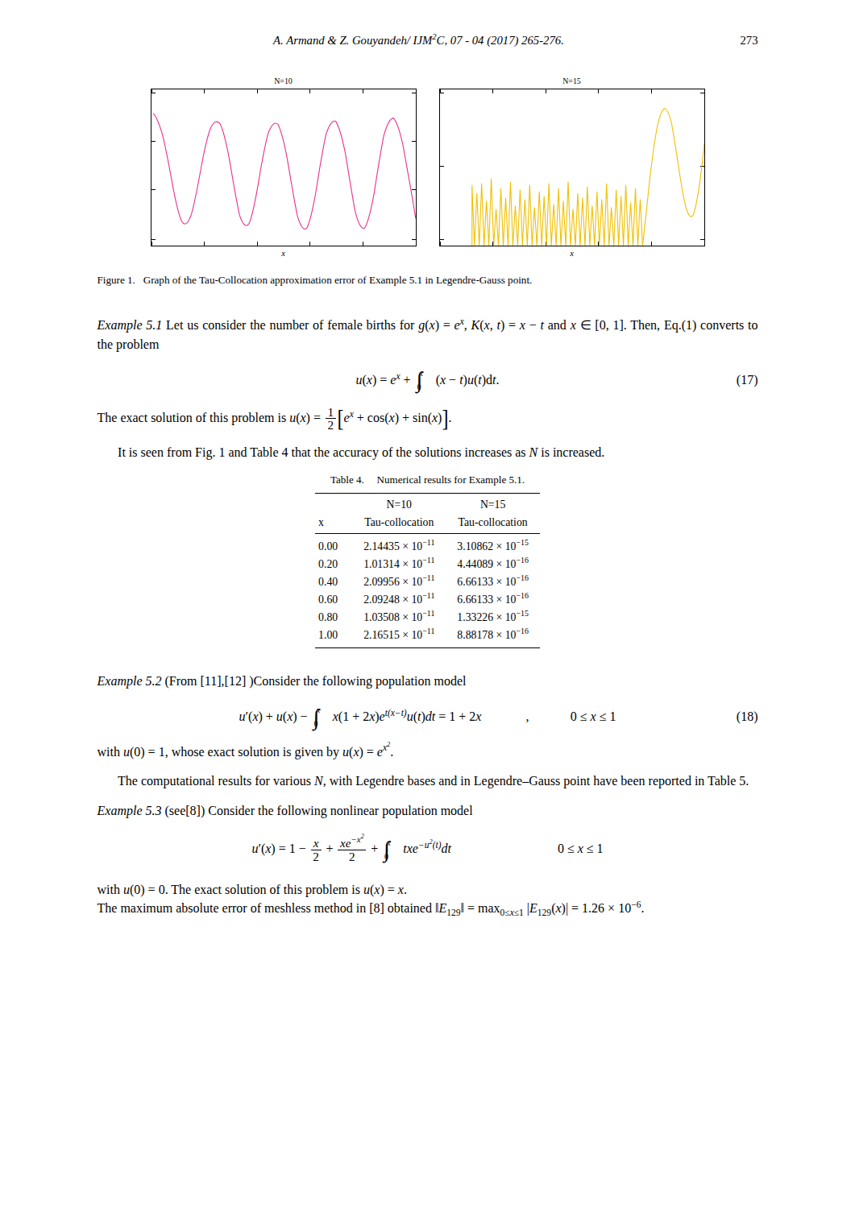A. Armand & Z. Gouyandeh/ IJM2C, 07 - 04 (2017) 265-276. 273
N=10
Log10(Error) 10-10 10-11 10-12 10-14 0 0.2 0.4 0.6 0.8 1
x
N=15
Log10(Error) 10-14 10-15 10-16 0 0.2 0.4 0.6 0.8 1
x
Figure 1. Graph of the Tau-Collocation approximation error of Example 5.1 in Legendre-Gauss point.
Example 5.1 Let us consider the number of female births for g(x) = ex, K(x, t) = x − t and x ∈ [0, 1]. Then, Eq.(1) converts to the problem
u(x) = ex + ∫x 0 (x − t)u(t)dt. (17)
The exact solution of this problem is u(x) = 12[ex + cos(x) + sin(x)].
It is seen from Fig. 1 and Table 4 that the accuracy of the solutions increases as N is increased.
Table 4. Numerical results for Example 5.1.
| | N=10 | N=15 |
| --- | --- | --- |
| x | Tau-collocation | Tau-collocation |
| 0.00 | 2.14435 × 10 −11 | 3.10862 × 10 −15 |
| 0.20 | 1.01314 × 10 −11 | 4.44089 × 10 −16 |
| 0.40 | 2.09956 × 10 −11 | 6.66133 × 10 −16 |
| 0.60 | 2.09248 × 10 −11 | 6.66133 × 10 −16 |
| 0.80 | 1.03508 × 10 −11 | 1.33226 × 10 −15 |
| 1.00 | 2.16515 × 10 −11 | 8.88178 × 10 −16 |
Example 5.2 (From [11],[12] )Consider the following population model
u′(x) + u(x) − ∫x 0 x(1 + 2x)et(x−t) u(t)dt = 1 + 2x , 0 ≤ x ≤ 1 (18)
with u(0) = 1, whose exact solution is given by u(x) = ex2.
The computational results for various N, with Legendre bases and in Legendre–Gauss point have been reported in Table 5.
Example 5.3 (see[8]) Consider the following nonlinear population model
u′(x) = 1 − x 2 + xe−x22 + ∫x 0 txe−u2(t) dt 0 ≤ x ≤ 1
with u(0) = 0. The exact solution of this problem is u(x) = x.
The maximum absolute error of meshless method in [8] obtained ‖E129‖ = max0≤x≤1 |E129(x)| = 1.26 × 10−6.